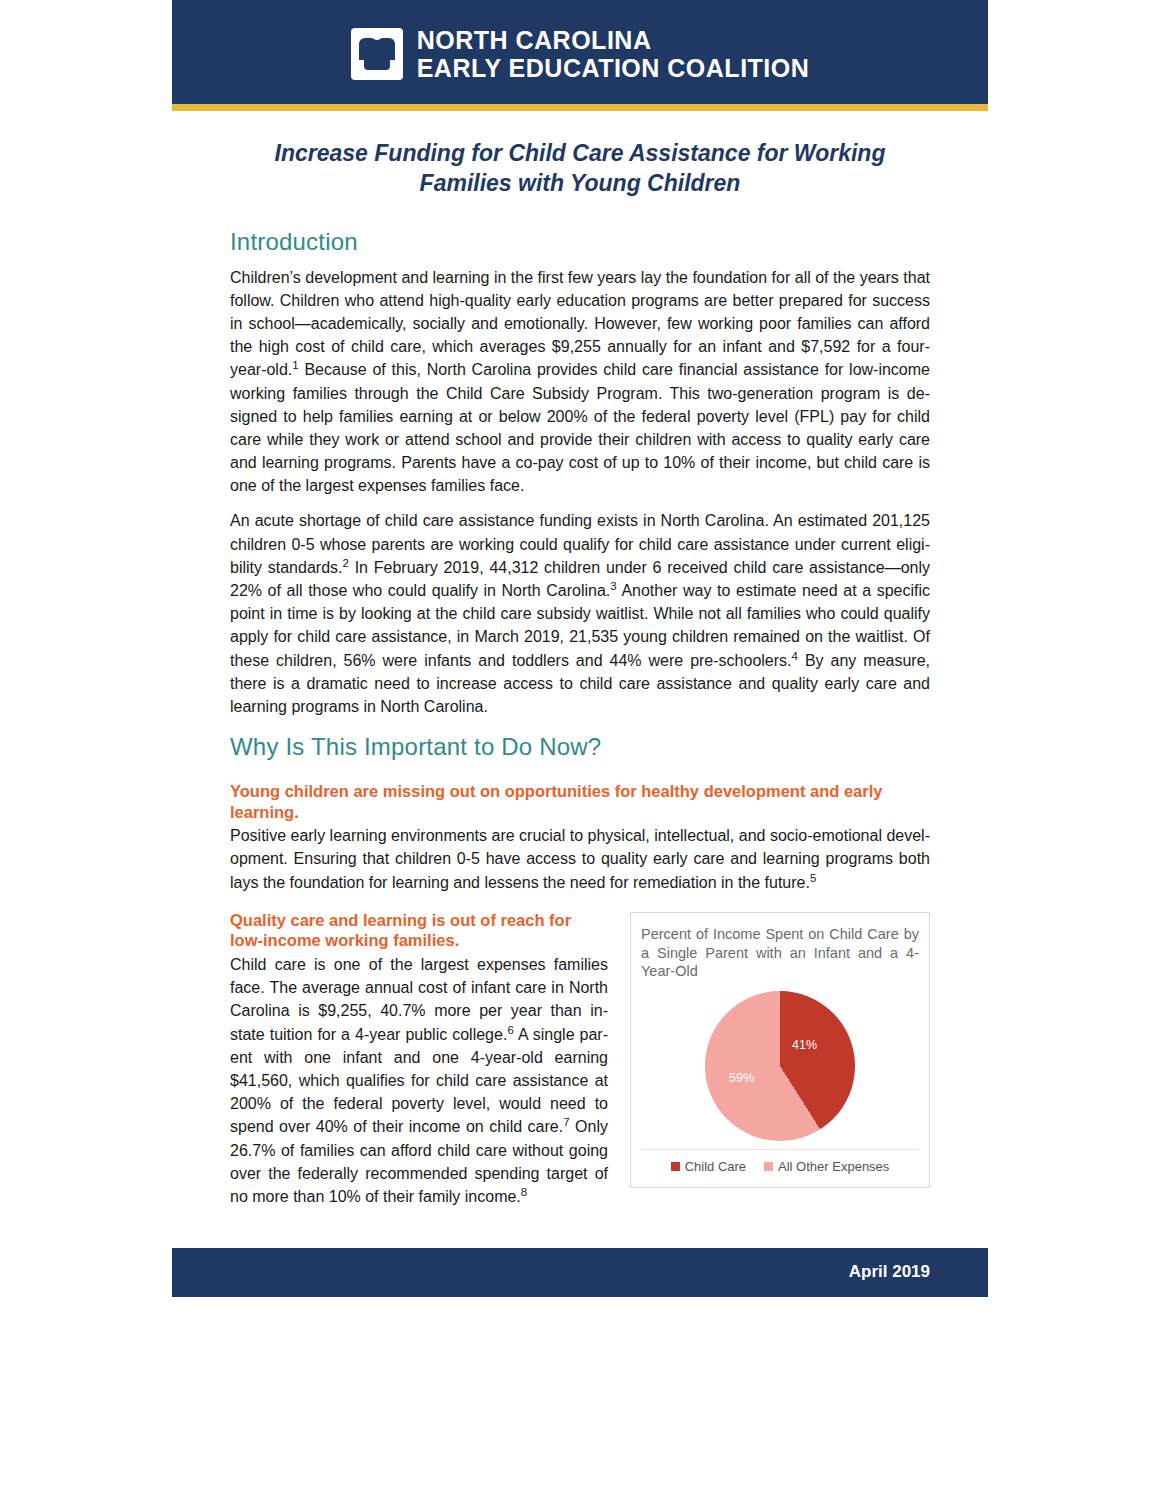NORTH CAROLINA
EARLY EDUCATION COALITION
Increase Funding for Child Care Assistance for Working Families with Young Children
Introduction
Children’s development and learning in the first few years lay the foundation for all of the years that follow. Children who attend high-quality early education programs are better prepared for success in school—academically, socially and emotionally. However, few working poor families can afford the high cost of child care, which averages $9,255 annually for an infant and $7,592 for a four-year-old.1 Because of this, North Carolina provides child care financial assistance for low-income working families through the Child Care Subsidy Program. This two-generation program is designed to help families earning at or below 200% of the federal poverty level (FPL) pay for child care while they work or attend school and provide their children with access to quality early care and learning programs. Parents have a co-pay cost of up to 10% of their income, but child care is one of the largest expenses families face.
An acute shortage of child care assistance funding exists in North Carolina. An estimated 201,125 children 0-5 whose parents are working could qualify for child care assistance under current eligibility standards.2 In February 2019, 44,312 children under 6 received child care assistance—only 22% of all those who could qualify in North Carolina.3 Another way to estimate need at a specific point in time is by looking at the child care subsidy waitlist. While not all families who could qualify apply for child care assistance, in March 2019, 21,535 young children remained on the waitlist. Of these children, 56% were infants and toddlers and 44% were pre-schoolers.4 By any measure, there is a dramatic need to increase access to child care assistance and quality early care and learning programs in North Carolina.
Why Is This Important to Do Now?
Young children are missing out on opportunities for healthy development and early learning.
Positive early learning environments are crucial to physical, intellectual, and socio-emotional development. Ensuring that children 0-5 have access to quality early care and learning programs both lays the foundation for learning and lessens the need for remediation in the future.5
Percent of Income Spent on Child Care by a Single Parent with an Infant and a 4-Year-Old
41% 59%
Child Care
All Other Expenses
Quality care and learning is out of reach for low-income working families.
Child care is one of the largest expenses families face. The average annual cost of infant care in North Carolina is $9,255, 40.7% more per year than in-state tuition for a 4-year public college.6 A single parent with one infant and one 4-year-old earning $41,560, which qualifies for child care assistance at 200% of the federal poverty level, would need to spend over 40% of their income on child care.7 Only 26.7% of families can afford child care without going over the federally recommended spending target of no more than 10% of their family income.8
April 2019